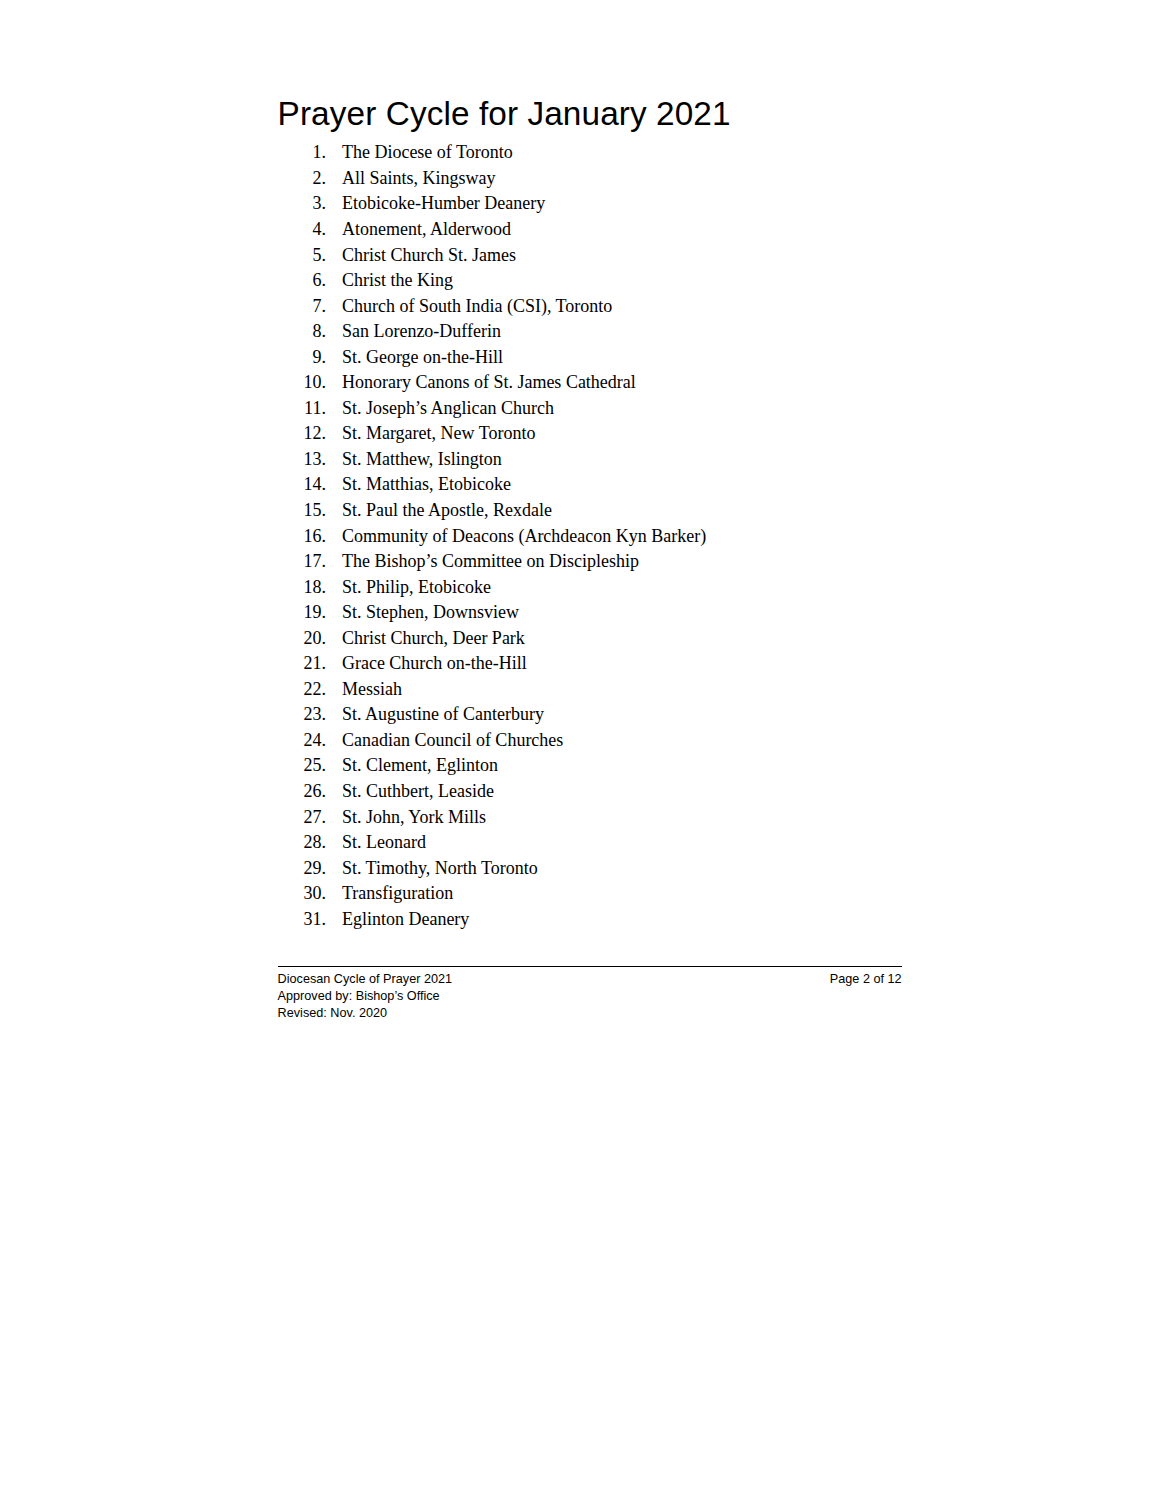Prayer Cycle for January 2021
The Diocese of Toronto
All Saints, Kingsway
Etobicoke-Humber Deanery
Atonement, Alderwood
Christ Church St. James
Christ the King
Church of South India (CSI), Toronto
San Lorenzo-Dufferin
St. George on-the-Hill
Honorary Canons of St. James Cathedral
St. Joseph’s Anglican Church
St. Margaret, New Toronto
St. Matthew, Islington
St. Matthias, Etobicoke
St. Paul the Apostle, Rexdale
Community of Deacons (Archdeacon Kyn Barker)
The Bishop’s Committee on Discipleship
St. Philip, Etobicoke
St. Stephen, Downsview
Christ Church, Deer Park
Grace Church on-the-Hill
Messiah
St. Augustine of Canterbury
Canadian Council of Churches
St. Clement, Eglinton
St. Cuthbert, Leaside
St. John, York Mills
St. Leonard
St. Timothy, North Toronto
Transfiguration
Eglinton Deanery
Diocesan Cycle of Prayer 2021
Page 2 of 12
Approved by: Bishop’s Office
Revised: Nov. 2020